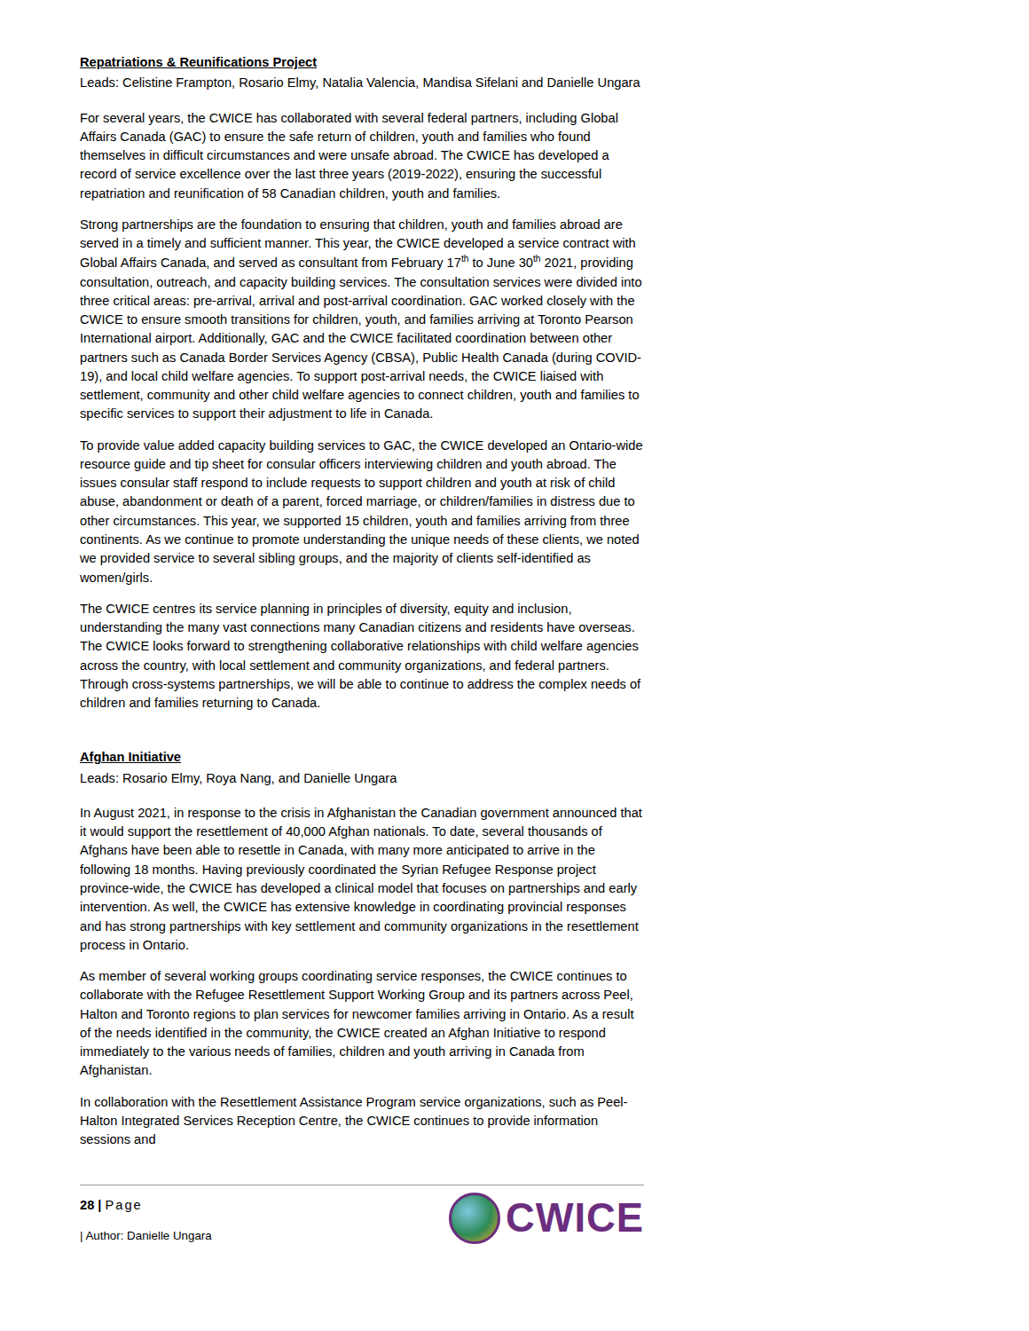Repatriations & Reunifications Project
Leads: Celistine Frampton, Rosario Elmy, Natalia Valencia, Mandisa Sifelani and Danielle Ungara
For several years, the CWICE has collaborated with several federal partners, including Global Affairs Canada (GAC) to ensure the safe return of children, youth and families who found themselves in difficult circumstances and were unsafe abroad. The CWICE has developed a record of service excellence over the last three years (2019-2022), ensuring the successful repatriation and reunification of 58 Canadian children, youth and families.
Strong partnerships are the foundation to ensuring that children, youth and families abroad are served in a timely and sufficient manner. This year, the CWICE developed a service contract with Global Affairs Canada, and served as consultant from February 17th to June 30th 2021, providing consultation, outreach, and capacity building services. The consultation services were divided into three critical areas: pre-arrival, arrival and post-arrival coordination. GAC worked closely with the CWICE to ensure smooth transitions for children, youth, and families arriving at Toronto Pearson International airport. Additionally, GAC and the CWICE facilitated coordination between other partners such as Canada Border Services Agency (CBSA), Public Health Canada (during COVID-19), and local child welfare agencies. To support post-arrival needs, the CWICE liaised with settlement, community and other child welfare agencies to connect children, youth and families to specific services to support their adjustment to life in Canada.
To provide value added capacity building services to GAC, the CWICE developed an Ontario-wide resource guide and tip sheet for consular officers interviewing children and youth abroad. The issues consular staff respond to include requests to support children and youth at risk of child abuse, abandonment or death of a parent, forced marriage, or children/families in distress due to other circumstances. This year, we supported 15 children, youth and families arriving from three continents. As we continue to promote understanding the unique needs of these clients, we noted we provided service to several sibling groups, and the majority of clients self-identified as women/girls.
The CWICE centres its service planning in principles of diversity, equity and inclusion, understanding the many vast connections many Canadian citizens and residents have overseas. The CWICE looks forward to strengthening collaborative relationships with child welfare agencies across the country, with local settlement and community organizations, and federal partners. Through cross-systems partnerships, we will be able to continue to address the complex needs of children and families returning to Canada.
Afghan Initiative
Leads: Rosario Elmy, Roya Nang, and Danielle Ungara
In August 2021, in response to the crisis in Afghanistan the Canadian government announced that it would support the resettlement of 40,000 Afghan nationals. To date, several thousands of Afghans have been able to resettle in Canada, with many more anticipated to arrive in the following 18 months. Having previously coordinated the Syrian Refugee Response project province-wide, the CWICE has developed a clinical model that focuses on partnerships and early intervention. As well, the CWICE has extensive knowledge in coordinating provincial responses and has strong partnerships with key settlement and community organizations in the resettlement process in Ontario.
As member of several working groups coordinating service responses, the CWICE continues to collaborate with the Refugee Resettlement Support Working Group and its partners across Peel, Halton and Toronto regions to plan services for newcomer families arriving in Ontario. As a result of the needs identified in the community, the CWICE created an Afghan Initiative to respond immediately to the various needs of families, children and youth arriving in Canada from Afghanistan.
In collaboration with the Resettlement Assistance Program service organizations, such as Peel-Halton Integrated Services Reception Centre, the CWICE continues to provide information sessions and
28 | Page
| Author: Danielle Ungara
CWICE